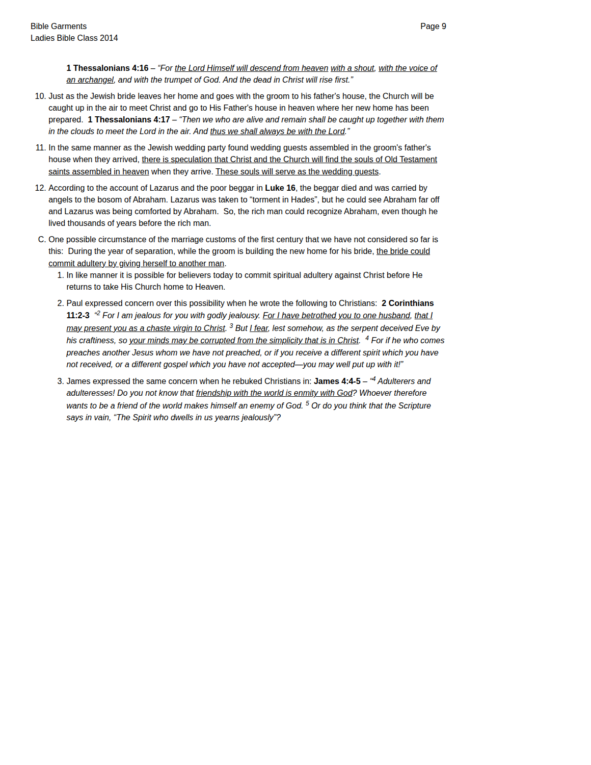Bible Garments
Ladies Bible Class 2014
Page 9
1 Thessalonians 4:16 – “For the Lord Himself will descend from heaven with a shout, with the voice of an archangel, and with the trumpet of God. And the dead in Christ will rise first.”
Just as the Jewish bride leaves her home and goes with the groom to his father's house, the Church will be caught up in the air to meet Christ and go to His Father's house in heaven where her new home has been prepared. 1 Thessalonians 4:17 – “Then we who are alive and remain shall be caught up together with them in the clouds to meet the Lord in the air. And thus we shall always be with the Lord.”
In the same manner as the Jewish wedding party found wedding guests assembled in the groom's father's house when they arrived, there is speculation that Christ and the Church will find the souls of Old Testament saints assembled in heaven when they arrive. These souls will serve as the wedding guests.
According to the account of Lazarus and the poor beggar in Luke 16, the beggar died and was carried by angels to the bosom of Abraham. Lazarus was taken to “torment in Hades”, but he could see Abraham far off and Lazarus was being comforted by Abraham. So, the rich man could recognize Abraham, even though he lived thousands of years before the rich man.
One possible circumstance of the marriage customs of the first century that we have not considered so far is this: During the year of separation, while the groom is building the new home for his bride, the bride could commit adultery by giving herself to another man.
In like manner it is possible for believers today to commit spiritual adultery against Christ before He returns to take His Church home to Heaven.
Paul expressed concern over this possibility when he wrote the following to Christians: 2 Corinthians 11:2-3 “2 For I am jealous for you with godly jealousy. For I have betrothed you to one husband, that I may present you as a chaste virgin to Christ. 3 But I fear, lest somehow, as the serpent deceived Eve by his craftiness, so your minds may be corrupted from the simplicity that is in Christ. 4 For if he who comes preaches another Jesus whom we have not preached, or if you receive a different spirit which you have not received, or a different gospel which you have not accepted—you may well put up with it!”
James expressed the same concern when he rebuked Christians in: James 4:4-5 – “4 Adulterers and adulteresses! Do you not know that friendship with the world is enmity with God? Whoever therefore wants to be a friend of the world makes himself an enemy of God. 5 Or do you think that the Scripture says in vain, “The Spirit who dwells in us yearns jealously”?